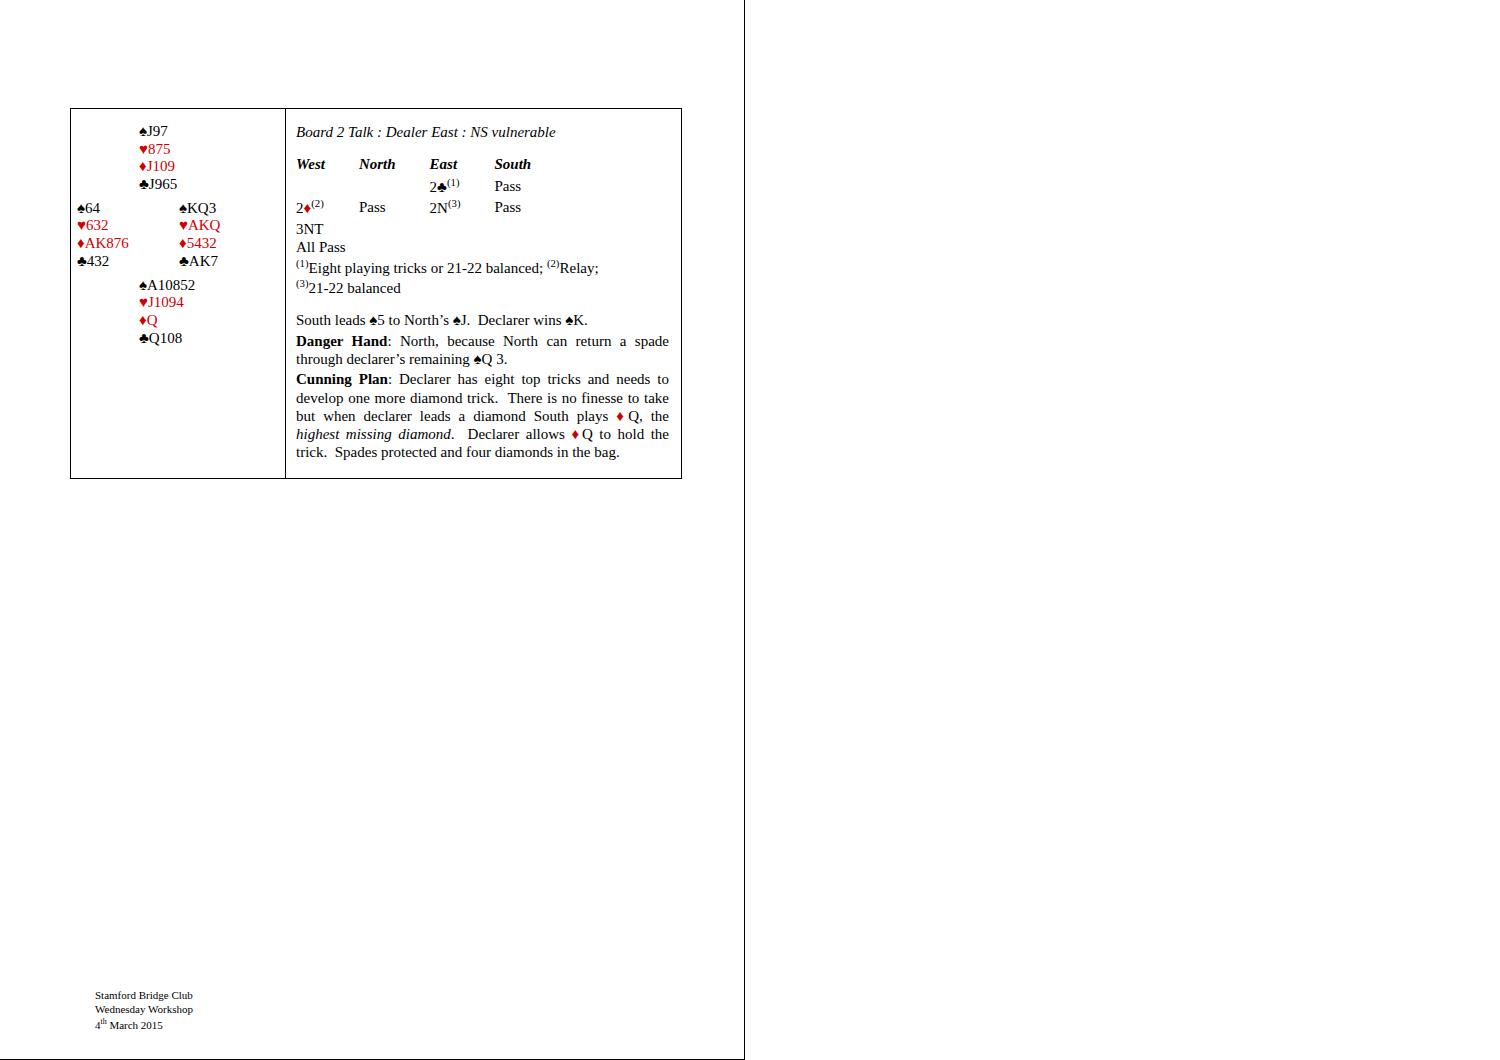♠J97
♥875
♦J109
♣J965
♠64
♥632
♦AK876
♣432
♠KQ3
♥AKQ
♦5432
♣AK7
♠A10852
♥J1094
♦Q
♣Q108
Board 2 Talk : Dealer East : NS vulnerable
| West | North | East | South |
| --- | --- | --- | --- |
| | | 2♣ (1) | Pass |
| 2 ♦ (2) | Pass | 2N (3) | Pass |
3NT
All Pass
(1)Eight playing tricks or 21-22 balanced; (2)Relay;
(3)21-22 balanced
South leads ♠5 to North’s ♠J. Declarer wins ♠K.
Danger Hand: North, because North can return a spade through declarer’s remaining ♠Q 3.
Cunning Plan: Declarer has eight top tricks and needs to develop one more diamond trick. There is no finesse to take but when declarer leads a diamond South plays ♦Q, the highest missing diamond. Declarer allows ♦Q to hold the trick. Spades protected and four diamonds in the bag.
Stamford Bridge Club
Wednesday Workshop
4th March 2015